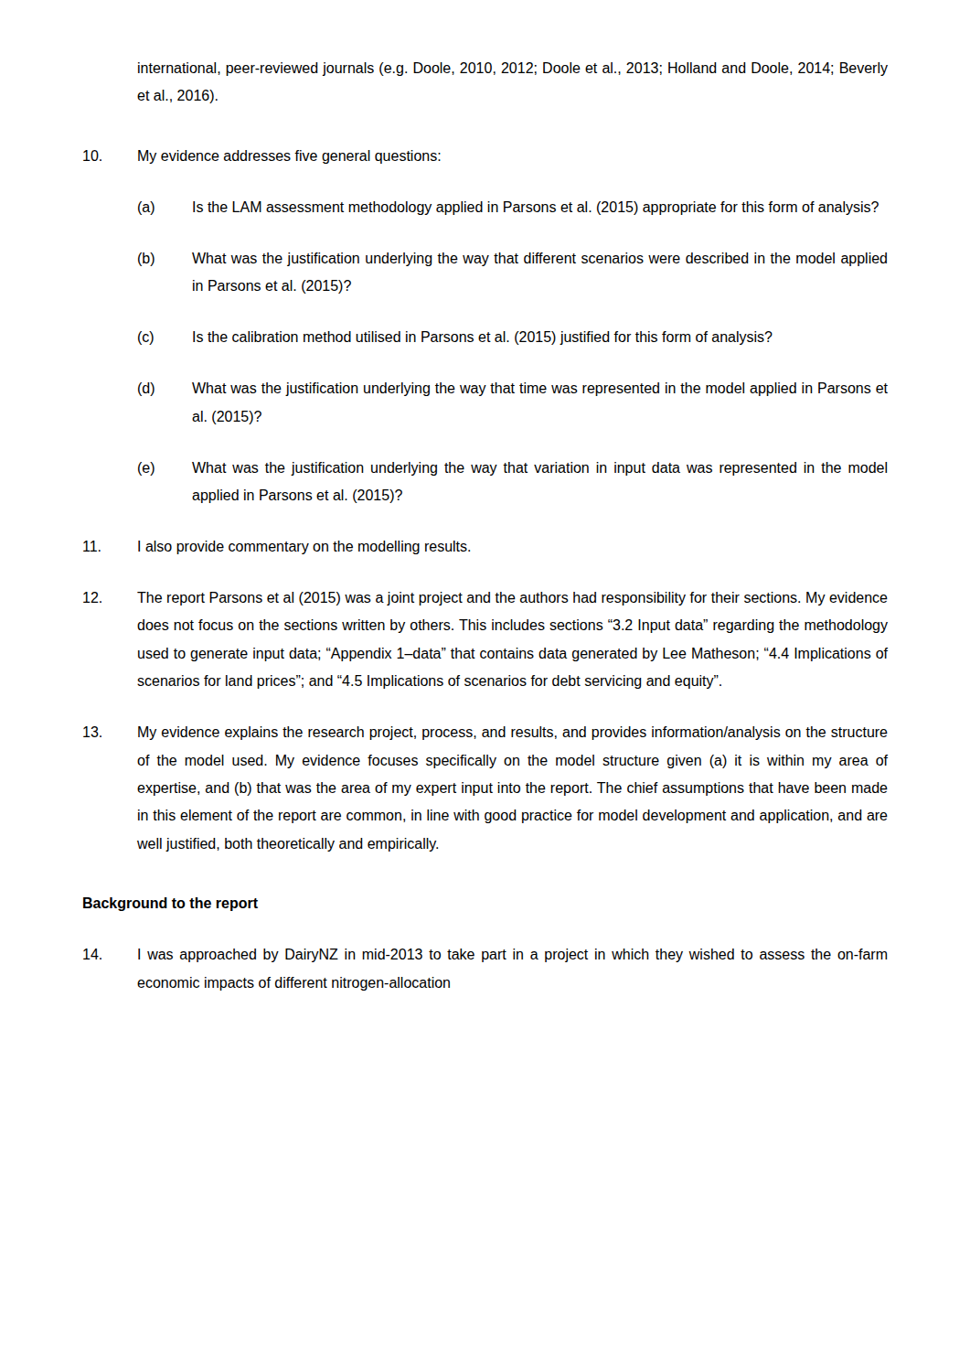international, peer-reviewed journals (e.g. Doole, 2010, 2012; Doole et al., 2013; Holland and Doole, 2014; Beverly et al., 2016).
10.
My evidence addresses five general questions:
(a)
Is the LAM assessment methodology applied in Parsons et al. (2015) appropriate for this form of analysis?
(b)
What was the justification underlying the way that different scenarios were described in the model applied in Parsons et al. (2015)?
(c)
Is the calibration method utilised in Parsons et al. (2015) justified for this form of analysis?
(d)
What was the justification underlying the way that time was represented in the model applied in Parsons et al. (2015)?
(e)
What was the justification underlying the way that variation in input data was represented in the model applied in Parsons et al. (2015)?
11.
I also provide commentary on the modelling results.
12.
The report Parsons et al (2015) was a joint project and the authors had responsibility for their sections. My evidence does not focus on the sections written by others. This includes sections “3.2 Input data” regarding the methodology used to generate input data; “Appendix 1–data” that contains data generated by Lee Matheson; “4.4 Implications of scenarios for land prices”; and “4.5 Implications of scenarios for debt servicing and equity”.
13.
My evidence explains the research project, process, and results, and provides information/analysis on the structure of the model used. My evidence focuses specifically on the model structure given (a) it is within my area of expertise, and (b) that was the area of my expert input into the report. The chief assumptions that have been made in this element of the report are common, in line with good practice for model development and application, and are well justified, both theoretically and empirically.
Background to the report
14.
I was approached by DairyNZ in mid-2013 to take part in a project in which they wished to assess the on-farm economic impacts of different nitrogen-allocation